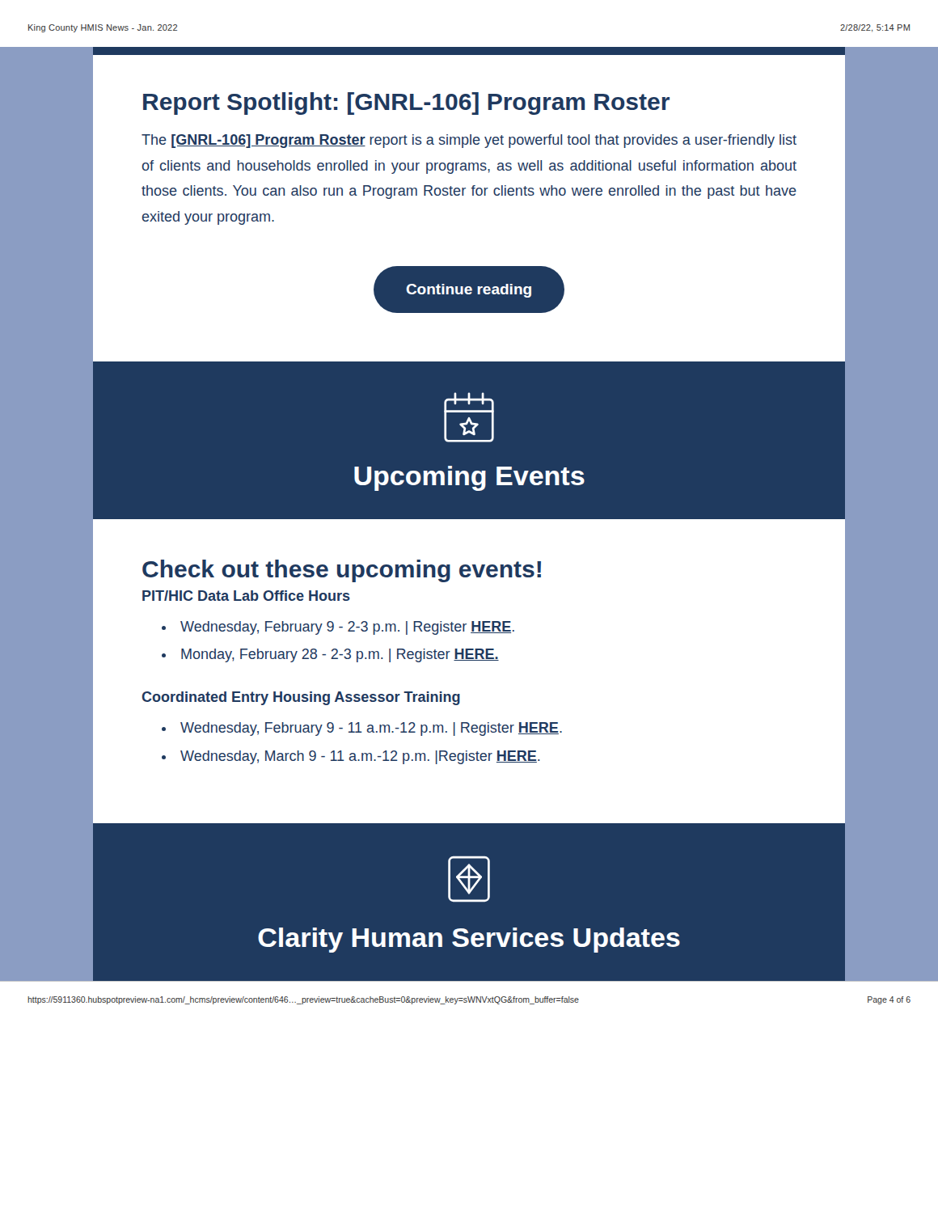King County HMIS News - Jan. 2022 2/28/22, 5:14 PM
Report Spotlight: [GNRL-106] Program Roster
The [GNRL-106] Program Roster report is a simple yet powerful tool that provides a user-friendly list of clients and households enrolled in your programs, as well as additional useful information about those clients. You can also run a Program Roster for clients who were enrolled in the past but have exited your program.
Continue reading
Upcoming Events
Check out these upcoming events!
PIT/HIC Data Lab Office Hours
Wednesday, February 9 - 2-3 p.m. | Register HERE.
Monday, February 28 - 2-3 p.m. | Register HERE.
Coordinated Entry Housing Assessor Training
Wednesday, February 9 - 11 a.m.-12 p.m. | Register HERE.
Wednesday, March 9 - 11 a.m.-12 p.m. |Register HERE.
Clarity Human Services Updates
https://5911360.hubspotpreview-na1.com/_hcms/preview/content/646…_preview=true&cacheBust=0&preview_key=sWNVxtQG&from_buffer=false Page 4 of 6